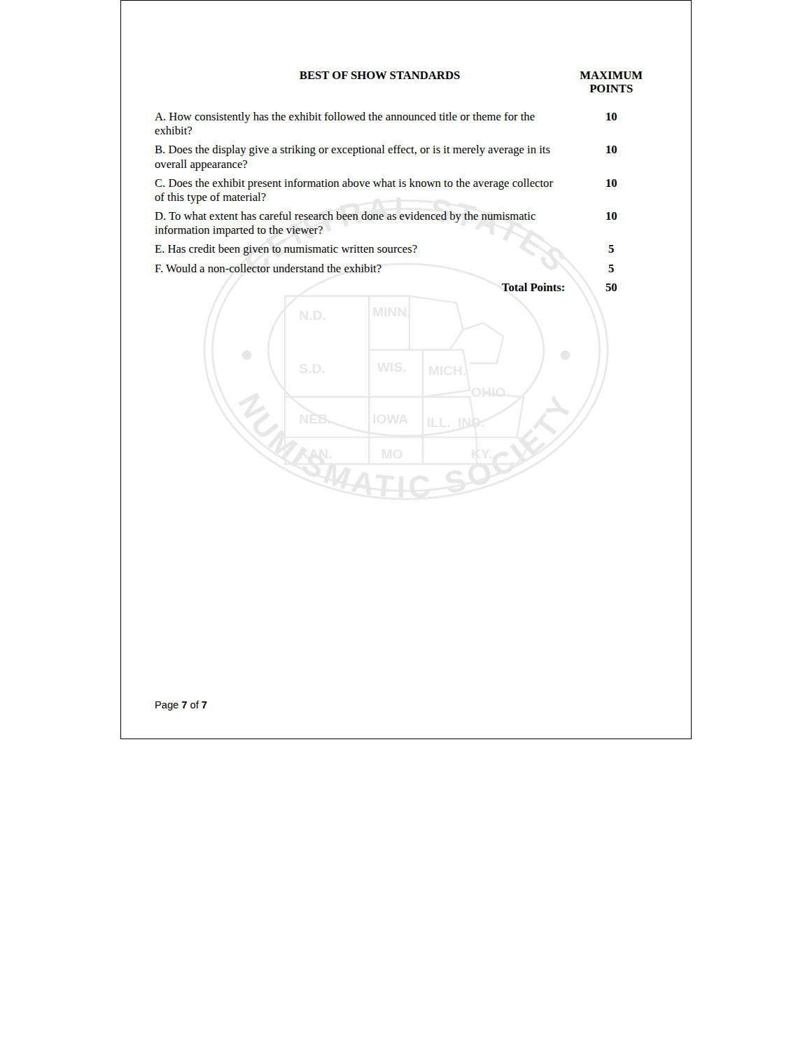CENTRAL STATES NUMISMATIC SOCIETY N.D. S.D. NEB. KAN. MINN. WIS. IOWA MO MICH. ILL. IND. OHIO KY.
| BEST OF SHOW STANDARDS | MAXIMUM POINTS |
| --- | --- |
| A. How consistently has the exhibit followed the announced title or theme for the exhibit? | 10 |
| B. Does the display give a striking or exceptional effect, or is it merely average in its overall appearance? | 10 |
| C. Does the exhibit present information above what is known to the average collector of this type of material? | 10 |
| D. To what extent has careful research been done as evidenced by the numismatic information imparted to the viewer? | 10 |
| E. Has credit been given to numismatic written sources? | 5 |
| F. Would a non-collector understand the exhibit? | 5 |
| Total Points: | 50 |
Page 7 of 7